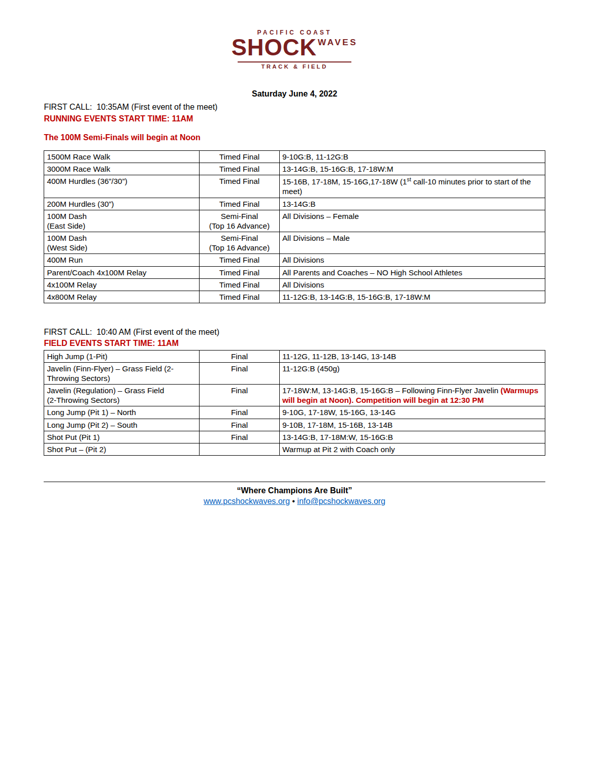PACIFIC COAST
SHOCKWAVES
TRACK & FIELD
Saturday June 4, 2022
FIRST CALL: 10:35AM (First event of the meet)
RUNNING EVENTS START TIME: 11AM
The 100M Semi-Finals will begin at Noon
| 1500M Race Walk | Timed Final | 9-10G:B, 11-12G:B |
| 3000M Race Walk | Timed Final | 13-14G:B, 15-16G:B, 17-18W:M |
| 400M Hurdles (36”/30”) | Timed Final | 15-16B, 17-18M, 15-16G,17-18W (1 st call-10 minutes prior to start of the meet) |
| 200M Hurdles (30”) | Timed Final | 13-14G:B |
| 100M Dash (East Side) | Semi-Final (Top 16 Advance) | All Divisions – Female |
| 100M Dash (West Side) | Semi-Final (Top 16 Advance) | All Divisions – Male |
| 400M Run | Timed Final | All Divisions |
| Parent/Coach 4x100M Relay | Timed Final | All Parents and Coaches – NO High School Athletes |
| 4x100M Relay | Timed Final | All Divisions |
| 4x800M Relay | Timed Final | 11-12G:B, 13-14G:B, 15-16G:B, 17-18W:M |
FIRST CALL: 10:40 AM (First event of the meet)
FIELD EVENTS START TIME: 11AM
| High Jump (1-Pit) | Final | 11-12G, 11-12B, 13-14G, 13-14B |
| Javelin (Finn-Flyer) – Grass Field (2-Throwing Sectors) | Final | 11-12G:B (450g) |
| Javelin (Regulation) – Grass Field (2-Throwing Sectors) | Final | 17-18W:M, 13-14G:B, 15-16G:B – Following Finn-Flyer Javelin (Warmups will begin at Noon). Competition will begin at 12:30 PM |
| Long Jump (Pit 1) – North | Final | 9-10G, 17-18W, 15-16G, 13-14G |
| Long Jump (Pit 2) – South | Final | 9-10B, 17-18M, 15-16B, 13-14B |
| Shot Put (Pit 1) | Final | 13-14G:B, 17-18M:W, 15-16G:B |
| Shot Put – (Pit 2) | | Warmup at Pit 2 with Coach only |
“Where Champions Are Built”
www.pcshockwaves.org • info@pcshockwaves.org